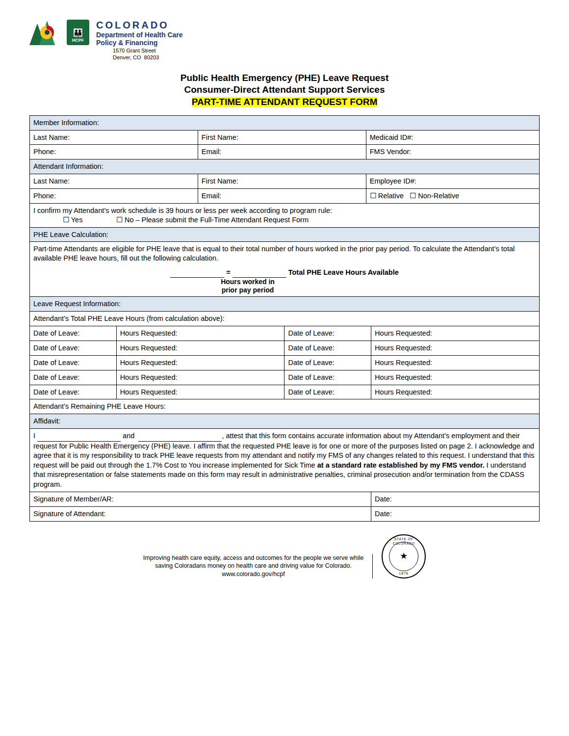👪
HCPF
COLORADO
Department of Health Care
Policy & Financing
1570 Grant Street
Denver, CO 80203
Public Health Emergency (PHE) Leave Request
Consumer-Direct Attendant Support Services
PART-TIME ATTENDANT REQUEST FORM
| Member Information: |
| Last Name: | First Name: | Medicaid ID#: |
| Phone: | Email: | FMS Vendor: |
| Attendant Information: |
| Last Name: | First Name: | Employee ID#: |
| Phone: | Email: | ☐ Relative ☐ Non-Relative |
| I confirm my Attendant’s work schedule is 39 hours or less per week according to program rule: ☐ Yes ☐ No – Please submit the Full-Time Attendant Request Form |
| PHE Leave Calculation: |
| Part-time Attendants are eligible for PHE leave that is equal to their total number of hours worked in the prior pay period. To calculate the Attendant’s total available PHE leave hours, fill out the following calculation. = Total PHE Leave Hours Available Hours worked in prior pay period |
| Leave Request Information: |
| Attendant’s Total PHE Leave Hours (from calculation above): |
| Date of Leave: | Hours Requested: | Date of Leave: | Hours Requested: |
| Date of Leave: | Hours Requested: | Date of Leave: | Hours Requested: |
| Date of Leave: | Hours Requested: | Date of Leave: | Hours Requested: |
| Date of Leave: | Hours Requested: | Date of Leave: | Hours Requested: |
| Date of Leave: | Hours Requested: | Date of Leave: | Hours Requested: |
| Attendant’s Remaining PHE Leave Hours: |
| Affidavit: |
| I and , attest that this form contains accurate information about my Attendant’s employment and their request for Public Health Emergency (PHE) leave. I affirm that the requested PHE leave is for one or more of the purposes listed on page 2. I acknowledge and agree that it is my responsibility to track PHE leave requests from my attendant and notify my FMS of any changes related to this request. I understand that this request will be paid out through the 1.7% Cost to You increase implemented for Sick Time at a standard rate established by my FMS vendor. I understand that misrepresentation or false statements made on this form may result in administrative penalties, criminal prosecution and/or termination from the CDASS program. |
| Signature of Member/AR: | Date: |
| Signature of Attendant: | Date: |
Improving health care equity, access and outcomes for the people we serve while
saving Coloradans money on health care and driving value for Colorado.
www.colorado.gov/hcpf
STATE OF COLORADO
★
1876